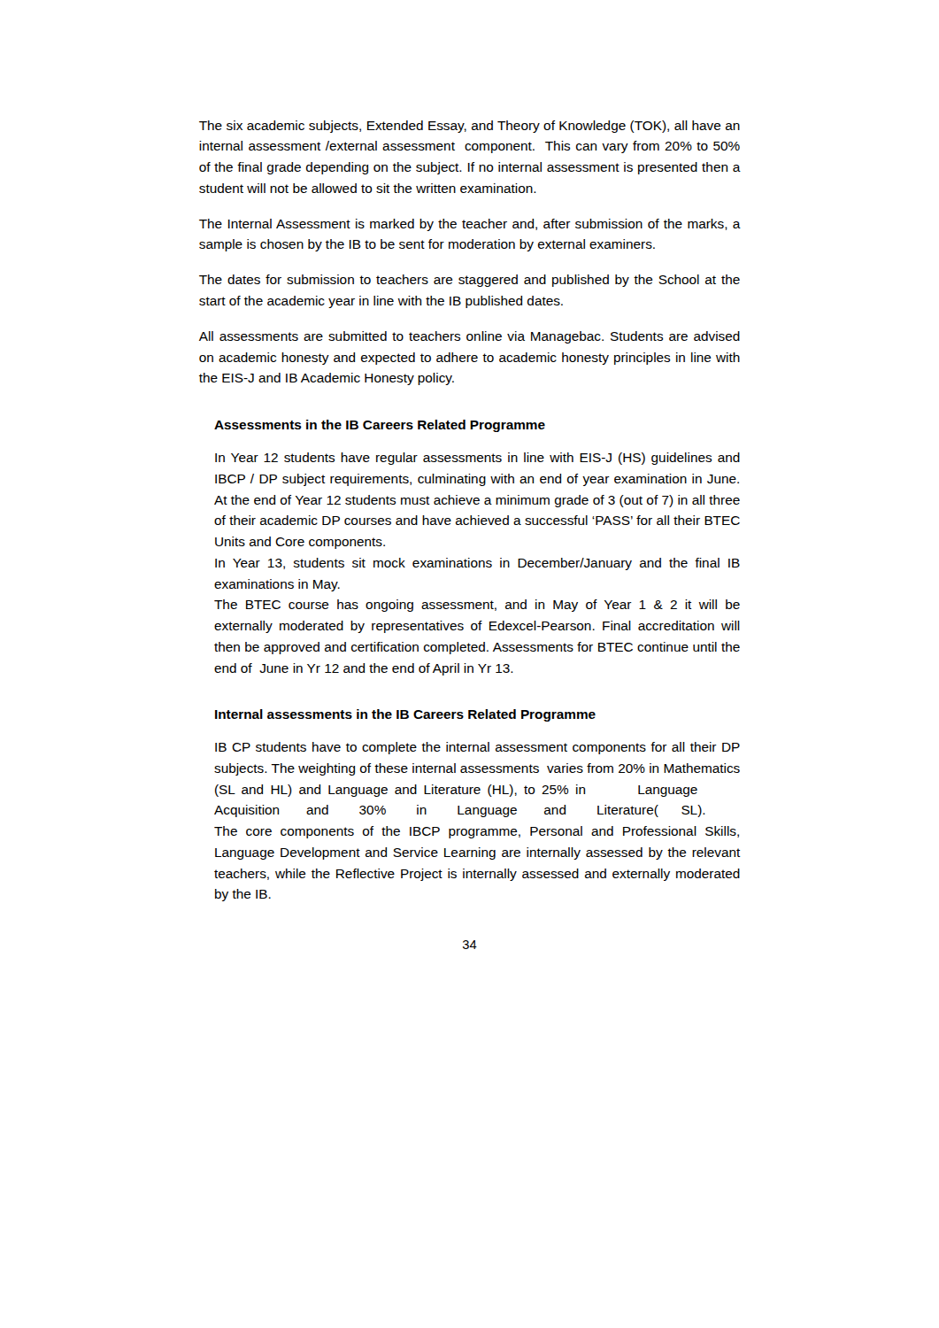The six academic subjects, Extended Essay, and Theory of Knowledge (TOK), all have an internal assessment /external assessment component. This can vary from 20% to 50% of the final grade depending on the subject. If no internal assessment is presented then a student will not be allowed to sit the written examination.
The Internal Assessment is marked by the teacher and, after submission of the marks, a sample is chosen by the IB to be sent for moderation by external examiners.
The dates for submission to teachers are staggered and published by the School at the start of the academic year in line with the IB published dates.
All assessments are submitted to teachers online via Managebac. Students are advised on academic honesty and expected to adhere to academic honesty principles in line with the EIS-J and IB Academic Honesty policy.
Assessments in the IB Careers Related Programme
In Year 12 students have regular assessments in line with EIS-J (HS) guidelines and IBCP / DP subject requirements, culminating with an end of year examination in June. At the end of Year 12 students must achieve a minimum grade of 3 (out of 7) in all three of their academic DP courses and have achieved a successful ‘PASS’ for all their BTEC Units and Core components.
In Year 13, students sit mock examinations in December/January and the final IB examinations in May.
The BTEC course has ongoing assessment, and in May of Year 1 & 2 it will be externally moderated by representatives of Edexcel-Pearson. Final accreditation will then be approved and certification completed. Assessments for BTEC continue until the end of June in Yr 12 and the end of April in Yr 13.
Internal assessments in the IB Careers Related Programme
IB CP students have to complete the internal assessment components for all their DP subjects. The weighting of these internal assessments varies from 20% in Mathematics (SL and HL) and Language and Literature (HL), to 25% in Language Acquisition and 30% in Language and Literature( SL).
The core components of the IBCP programme, Personal and Professional Skills, Language Development and Service Learning are internally assessed by the relevant teachers, while the Reflective Project is internally assessed and externally moderated by the IB.
34